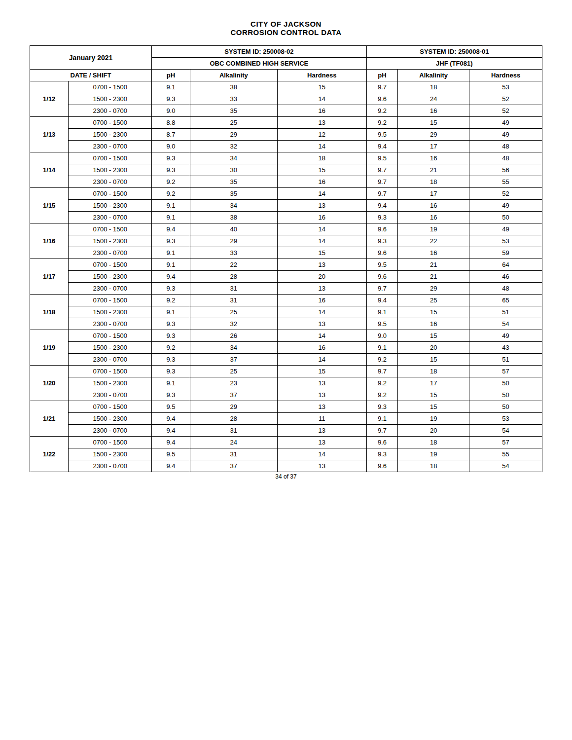CITY OF JACKSON
CORROSION CONTROL DATA
| January 2021 | SYSTEM ID: 250008-02 | SYSTEM ID: 250008-01 |
| --- | --- | --- |
| OBC COMBINED HIGH SERVICE | JHF (TF081) |
| DATE / SHIFT | pH | Alkalinity | Hardness | pH | Alkalinity | Hardness |
| 1/12 | 0700 - 1500 | 9.1 | 38 | 15 | 9.7 | 18 | 53 |
| 1500 - 2300 | 9.3 | 33 | 14 | 9.6 | 24 | 52 |
| 2300 - 0700 | 9.0 | 35 | 16 | 9.2 | 16 | 52 |
| 1/13 | 0700 - 1500 | 8.8 | 25 | 13 | 9.2 | 15 | 49 |
| 1500 - 2300 | 8.7 | 29 | 12 | 9.5 | 29 | 49 |
| 2300 - 0700 | 9.0 | 32 | 14 | 9.4 | 17 | 48 |
| 1/14 | 0700 - 1500 | 9.3 | 34 | 18 | 9.5 | 16 | 48 |
| 1500 - 2300 | 9.3 | 30 | 15 | 9.7 | 21 | 56 |
| 2300 - 0700 | 9.2 | 35 | 16 | 9.7 | 18 | 55 |
| 1/15 | 0700 - 1500 | 9.2 | 35 | 14 | 9.7 | 17 | 52 |
| 1500 - 2300 | 9.1 | 34 | 13 | 9.4 | 16 | 49 |
| 2300 - 0700 | 9.1 | 38 | 16 | 9.3 | 16 | 50 |
| 1/16 | 0700 - 1500 | 9.4 | 40 | 14 | 9.6 | 19 | 49 |
| 1500 - 2300 | 9.3 | 29 | 14 | 9.3 | 22 | 53 |
| 2300 - 0700 | 9.1 | 33 | 15 | 9.6 | 16 | 59 |
| 1/17 | 0700 - 1500 | 9.1 | 22 | 13 | 9.5 | 21 | 64 |
| 1500 - 2300 | 9.4 | 28 | 20 | 9.6 | 21 | 46 |
| 2300 - 0700 | 9.3 | 31 | 13 | 9.7 | 29 | 48 |
| 1/18 | 0700 - 1500 | 9.2 | 31 | 16 | 9.4 | 25 | 65 |
| 1500 - 2300 | 9.1 | 25 | 14 | 9.1 | 15 | 51 |
| 2300 - 0700 | 9.3 | 32 | 13 | 9.5 | 16 | 54 |
| 1/19 | 0700 - 1500 | 9.3 | 26 | 14 | 9.0 | 15 | 49 |
| 1500 - 2300 | 9.2 | 34 | 16 | 9.1 | 20 | 43 |
| 2300 - 0700 | 9.3 | 37 | 14 | 9.2 | 15 | 51 |
| 1/20 | 0700 - 1500 | 9.3 | 25 | 15 | 9.7 | 18 | 57 |
| 1500 - 2300 | 9.1 | 23 | 13 | 9.2 | 17 | 50 |
| 2300 - 0700 | 9.3 | 37 | 13 | 9.2 | 15 | 50 |
| 1/21 | 0700 - 1500 | 9.5 | 29 | 13 | 9.3 | 15 | 50 |
| 1500 - 2300 | 9.4 | 28 | 11 | 9.1 | 19 | 53 |
| 2300 - 0700 | 9.4 | 31 | 13 | 9.7 | 20 | 54 |
| 1/22 | 0700 - 1500 | 9.4 | 24 | 13 | 9.6 | 18 | 57 |
| 1500 - 2300 | 9.5 | 31 | 14 | 9.3 | 19 | 55 |
| 2300 - 0700 | 9.4 | 37 | 13 | 9.6 | 18 | 54 |
34 of 37